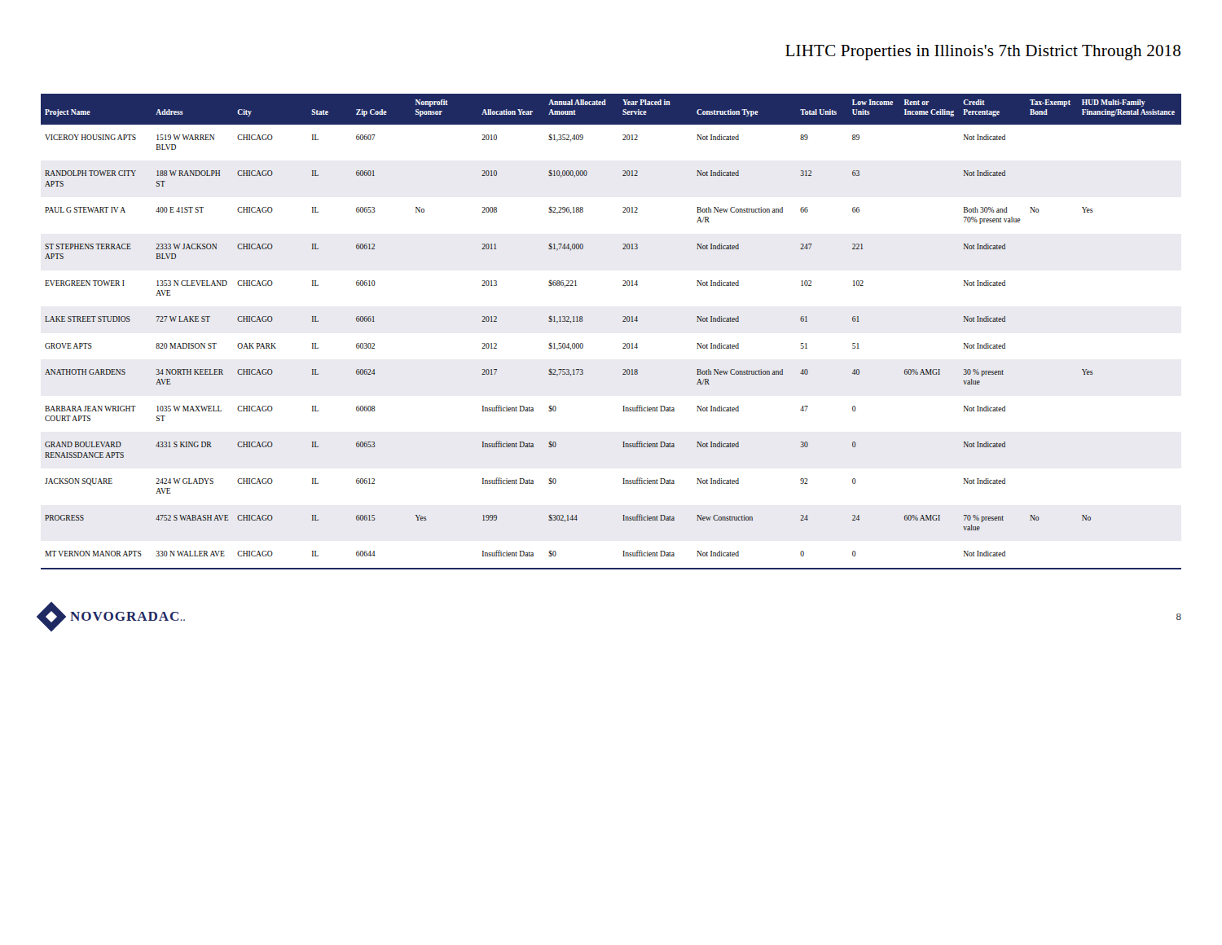LIHTC Properties in Illinois's 7th District Through 2018
| Project Name | Address | City | State | Zip Code | Nonprofit Sponsor | Allocation Year | Annual Allocated Amount | Year Placed in Service | Construction Type | Total Units | Low Income Units | Rent or Income Ceiling | Credit Percentage | Tax-Exempt Bond | HUD Multi-Family Financing/Rental Assistance |
| --- | --- | --- | --- | --- | --- | --- | --- | --- | --- | --- | --- | --- | --- | --- | --- |
| VICEROY HOUSING APTS | 1519 W WARREN BLVD | CHICAGO | IL | 60607 | | 2010 | $1,352,409 | 2012 | Not Indicated | 89 | 89 | | Not Indicated | | |
| RANDOLPH TOWER CITY APTS | 188 W RANDOLPH ST | CHICAGO | IL | 60601 | | 2010 | $10,000,000 | 2012 | Not Indicated | 312 | 63 | | Not Indicated | | |
| PAUL G STEWART IV A | 400 E 41ST ST | CHICAGO | IL | 60653 | No | 2008 | $2,296,188 | 2012 | Both New Construction and A/R | 66 | 66 | | Both 30% and 70% present value | No | Yes |
| ST STEPHENS TERRACE APTS | 2333 W JACKSON BLVD | CHICAGO | IL | 60612 | | 2011 | $1,744,000 | 2013 | Not Indicated | 247 | 221 | | Not Indicated | | |
| EVERGREEN TOWER I | 1353 N CLEVELAND AVE | CHICAGO | IL | 60610 | | 2013 | $686,221 | 2014 | Not Indicated | 102 | 102 | | Not Indicated | | |
| LAKE STREET STUDIOS | 727 W LAKE ST | CHICAGO | IL | 60661 | | 2012 | $1,132,118 | 2014 | Not Indicated | 61 | 61 | | Not Indicated | | |
| GROVE APTS | 820 MADISON ST | OAK PARK | IL | 60302 | | 2012 | $1,504,000 | 2014 | Not Indicated | 51 | 51 | | Not Indicated | | |
| ANATHOTH GARDENS | 34 NORTH KEELER AVE | CHICAGO | IL | 60624 | | 2017 | $2,753,173 | 2018 | Both New Construction and A/R | 40 | 40 | 60% AMGI | 30 % present value | | Yes |
| BARBARA JEAN WRIGHT COURT APTS | 1035 W MAXWELL ST | CHICAGO | IL | 60608 | | Insufficient Data | $0 | Insufficient Data | Not Indicated | 47 | 0 | | Not Indicated | | |
| GRAND BOULEVARD RENAISSDANCE APTS | 4331 S KING DR | CHICAGO | IL | 60653 | | Insufficient Data | $0 | Insufficient Data | Not Indicated | 30 | 0 | | Not Indicated | | |
| JACKSON SQUARE | 2424 W GLADYS AVE | CHICAGO | IL | 60612 | | Insufficient Data | $0 | Insufficient Data | Not Indicated | 92 | 0 | | Not Indicated | | |
| PROGRESS | 4752 S WABASH AVE | CHICAGO | IL | 60615 | Yes | 1999 | $302,144 | Insufficient Data | New Construction | 24 | 24 | 60% AMGI | 70 % present value | No | No |
| MT VERNON MANOR APTS | 330 N WALLER AVE | CHICAGO | IL | 60644 | | Insufficient Data | $0 | Insufficient Data | Not Indicated | 0 | 0 | | Not Indicated | | |
NOVOGRADAC..
8